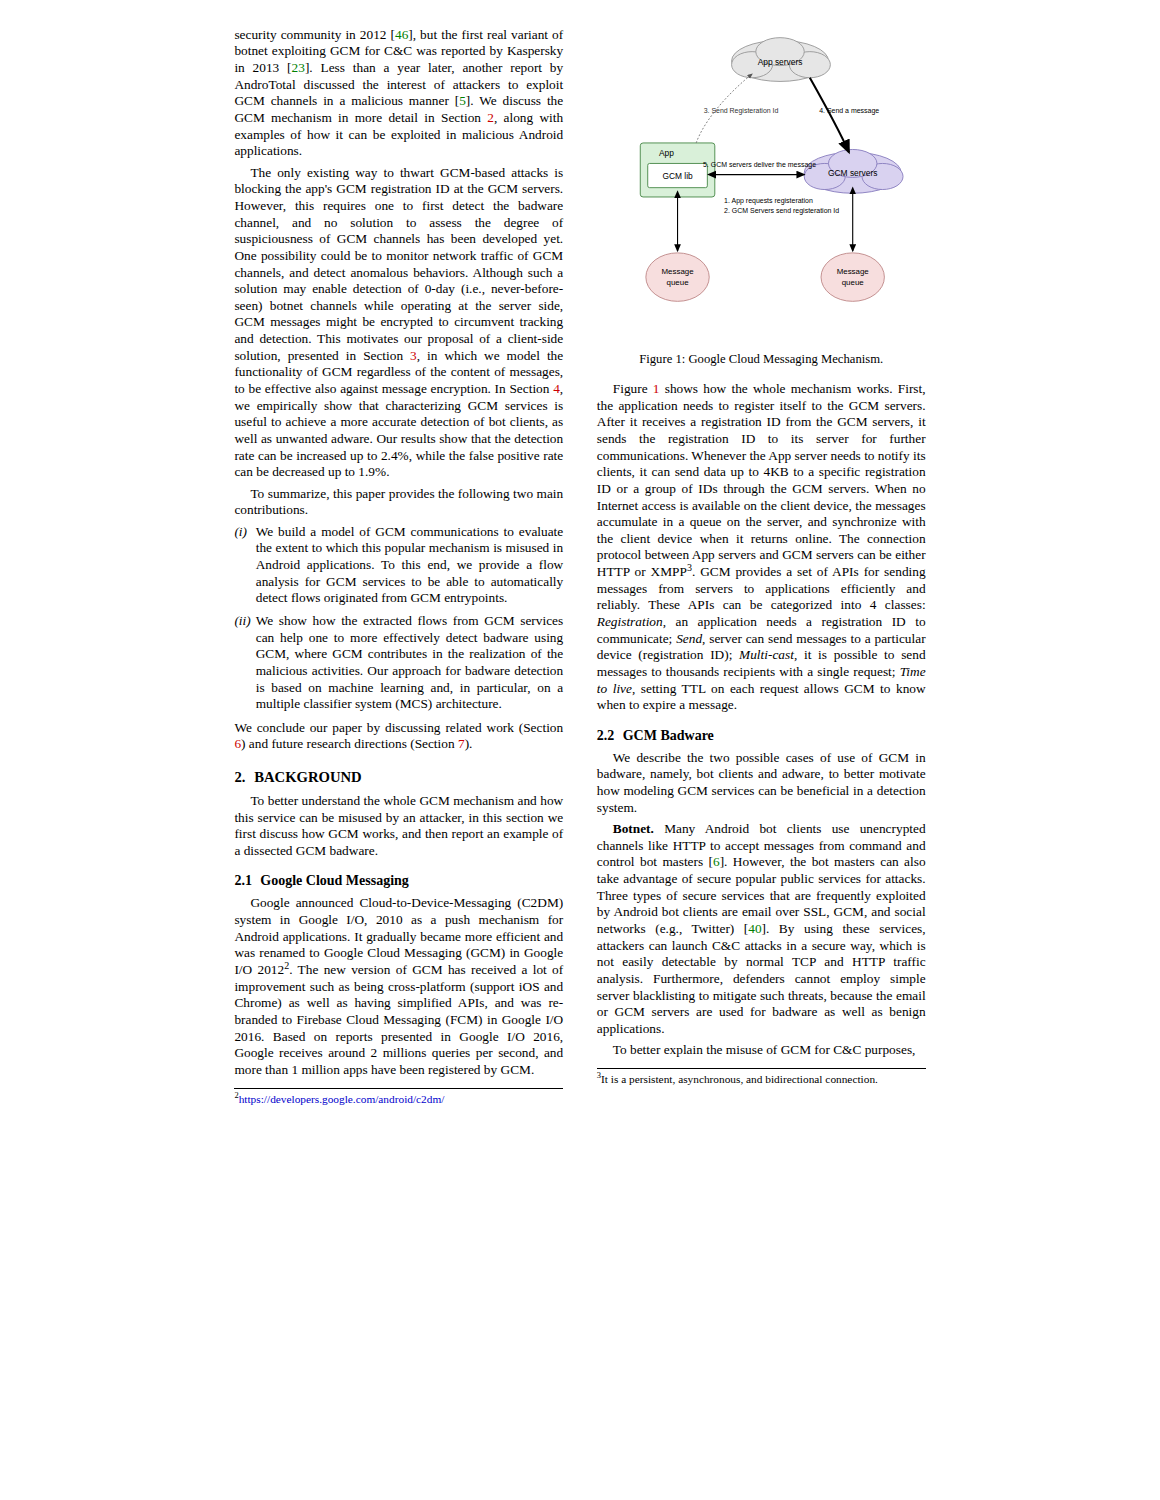security community in 2012 [46], but the first real variant of botnet exploiting GCM for C&C was reported by Kaspersky in 2013 [23]. Less than a year later, another report by AndroTotal discussed the interest of attackers to exploit GCM channels in a malicious manner [5]. We discuss the GCM mechanism in more detail in Section 2, along with examples of how it can be exploited in malicious Android applications.
The only existing way to thwart GCM-based attacks is blocking the app's GCM registration ID at the GCM servers. However, this requires one to first detect the badware channel, and no solution to assess the degree of suspiciousness of GCM channels has been developed yet. One possibility could be to monitor network traffic of GCM channels, and detect anomalous behaviors. Although such a solution may enable detection of 0-day (i.e., never-before-seen) botnet channels while operating at the server side, GCM messages might be encrypted to circumvent tracking and detection. This motivates our proposal of a client-side solution, presented in Section 3, in which we model the functionality of GCM regardless of the content of messages, to be effective also against message encryption. In Section 4, we empirically show that characterizing GCM services is useful to achieve a more accurate detection of bot clients, as well as unwanted adware. Our results show that the detection rate can be increased up to 2.4%, while the false positive rate can be decreased up to 1.9%.
To summarize, this paper provides the following two main contributions.
(i) We build a model of GCM communications to evaluate the extent to which this popular mechanism is misused in Android applications. To this end, we provide a flow analysis for GCM services to be able to automatically detect flows originated from GCM entrypoints.
(ii) We show how the extracted flows from GCM services can help one to more effectively detect badware using GCM, where GCM contributes in the realization of the malicious activities. Our approach for badware detection is based on machine learning and, in particular, on a multiple classifier system (MCS) architecture.
We conclude our paper by discussing related work (Section 6) and future research directions (Section 7).
2. BACKGROUND
To better understand the whole GCM mechanism and how this service can be misused by an attacker, in this section we first discuss how GCM works, and then report an example of a dissected GCM badware.
2.1 Google Cloud Messaging
Google announced Cloud-to-Device-Messaging (C2DM) system in Google I/O, 2010 as a push mechanism for Android applications. It gradually became more efficient and was renamed to Google Cloud Messaging (GCM) in Google I/O 20122. The new version of GCM has received a lot of improvement such as being cross-platform (support iOS and Chrome) as well as having simplified APIs, and was re-branded to Firebase Cloud Messaging (FCM) in Google I/O 2016. Based on reports presented in Google I/O 2016, Google receives around 2 millions queries per second, and more than 1 million apps have been registered by GCM.
2https://developers.google.com/android/c2dm/
App servers GCM servers App GCM lib Message queue Message queue 3. Send Registeration Id 4. Send a message 5. GCM servers deliver the message 1. App requests registeration 2. GCM Servers send registeration Id
Figure 1: Google Cloud Messaging Mechanism.
Figure 1 shows how the whole mechanism works. First, the application needs to register itself to the GCM servers. After it receives a registration ID from the GCM servers, it sends the registration ID to its server for further communications. Whenever the App server needs to notify its clients, it can send data up to 4KB to a specific registration ID or a group of IDs through the GCM servers. When no Internet access is available on the client device, the messages accumulate in a queue on the server, and synchronize with the client device when it returns online. The connection protocol between App servers and GCM servers can be either HTTP or XMPP3. GCM provides a set of APIs for sending messages from servers to applications efficiently and reliably. These APIs can be categorized into 4 classes: Registration, an application needs a registration ID to communicate; Send, server can send messages to a particular device (registration ID); Multi-cast, it is possible to send messages to thousands recipients with a single request; Time to live, setting TTL on each request allows GCM to know when to expire a message.
2.2 GCM Badware
We describe the two possible cases of use of GCM in badware, namely, bot clients and adware, to better motivate how modeling GCM services can be beneficial in a detection system.
Botnet. Many Android bot clients use unencrypted channels like HTTP to accept messages from command and control bot masters [6]. However, the bot masters can also take advantage of secure popular public services for attacks. Three types of secure services that are frequently exploited by Android bot clients are email over SSL, GCM, and social networks (e.g., Twitter) [40]. By using these services, attackers can launch C&C attacks in a secure way, which is not easily detectable by normal TCP and HTTP traffic analysis. Furthermore, defenders cannot employ simple server blacklisting to mitigate such threats, because the email or GCM servers are used for badware as well as benign applications.
To better explain the misuse of GCM for C&C purposes,
3It is a persistent, asynchronous, and bidirectional connection.